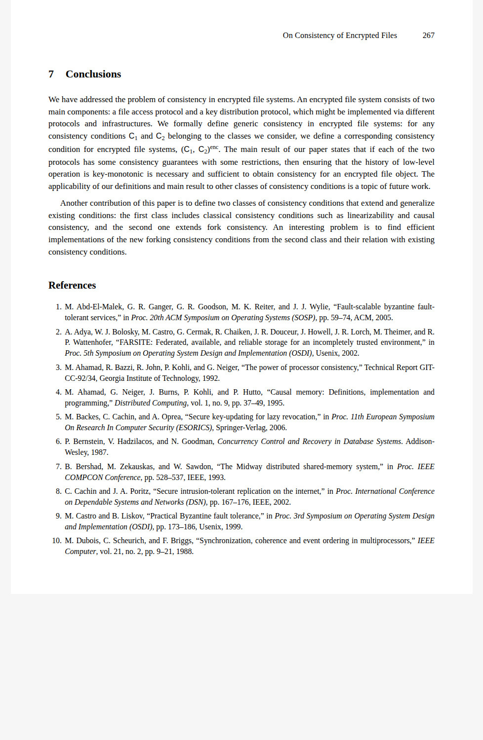On Consistency of Encrypted Files 267
7 Conclusions
We have addressed the problem of consistency in encrypted file systems. An encrypted file system consists of two main components: a file access protocol and a key distribution protocol, which might be implemented via different protocols and infrastructures. We formally define generic consistency in encrypted file systems: for any consistency conditions C 1 and C 2 belonging to the classes we consider, we define a corresponding consistency condition for encrypted file systems, (C 1, C 2)enc. The main result of our paper states that if each of the two protocols has some consistency guarantees with some restrictions, then ensuring that the history of low-level operation is key-monotonic is necessary and sufficient to obtain consistency for an encrypted file object. The applicability of our definitions and main result to other classes of consistency conditions is a topic of future work.
Another contribution of this paper is to define two classes of consistency conditions that extend and generalize existing conditions: the first class includes classical consistency conditions such as linearizability and causal consistency, and the second one extends fork consistency. An interesting problem is to find efficient implementations of the new forking consistency conditions from the second class and their relation with existing consistency conditions.
References
M. Abd-El-Malek, G. R. Ganger, G. R. Goodson, M. K. Reiter, and J. J. Wylie, “Fault-scalable byzantine fault-tolerant services,” in Proc. 20th ACM Symposium on Operating Systems (SOSP), pp. 59–74, ACM, 2005.
A. Adya, W. J. Bolosky, M. Castro, G. Cermak, R. Chaiken, J. R. Douceur, J. Howell, J. R. Lorch, M. Theimer, and R. P. Wattenhofer, “FARSITE: Federated, available, and reliable storage for an incompletely trusted environment,” in Proc. 5th Symposium on Operating System Design and Implementation (OSDI), Usenix, 2002.
M. Ahamad, R. Bazzi, R. John, P. Kohli, and G. Neiger, “The power of processor consistency,” Technical Report GIT-CC-92/34, Georgia Institute of Technology, 1992.
M. Ahamad, G. Neiger, J. Burns, P. Kohli, and P. Hutto, “Causal memory: Definitions, implementation and programming,” Distributed Computing, vol. 1, no. 9, pp. 37–49, 1995.
M. Backes, C. Cachin, and A. Oprea, “Secure key-updating for lazy revocation,” in Proc. 11th European Symposium On Research In Computer Security (ESORICS), Springer-Verlag, 2006.
P. Bernstein, V. Hadzilacos, and N. Goodman, Concurrency Control and Recovery in Database Systems. Addison-Wesley, 1987.
B. Bershad, M. Zekauskas, and W. Sawdon, “The Midway distributed shared-memory system,” in Proc. IEEE COMPCON Conference, pp. 528–537, IEEE, 1993.
C. Cachin and J. A. Poritz, “Secure intrusion-tolerant replication on the internet,” in Proc. International Conference on Dependable Systems and Networks (DSN), pp. 167–176, IEEE, 2002.
M. Castro and B. Liskov, “Practical Byzantine fault tolerance,” in Proc. 3rd Symposium on Operating System Design and Implementation (OSDI), pp. 173–186, Usenix, 1999.
M. Dubois, C. Scheurich, and F. Briggs, “Synchronization, coherence and event ordering in multiprocessors,” IEEE Computer, vol. 21, no. 2, pp. 9–21, 1988.